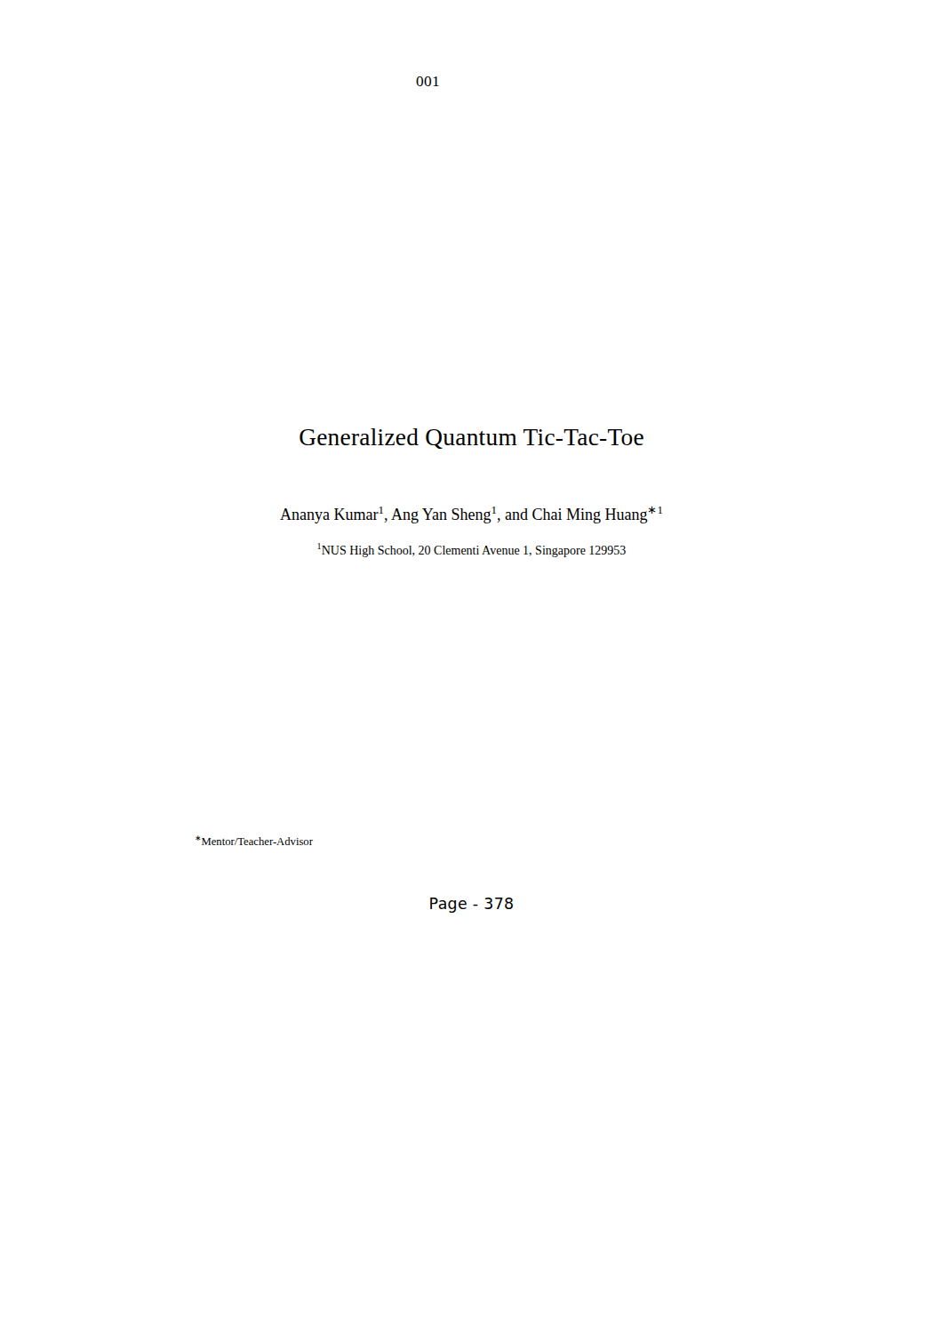001
Generalized Quantum Tic-Tac-Toe
Ananya Kumar1, Ang Yan Sheng1, and Chai Ming Huang∗1
1NUS High School, 20 Clementi Avenue 1, Singapore 129953
∗Mentor/Teacher-Advisor
Page - 378